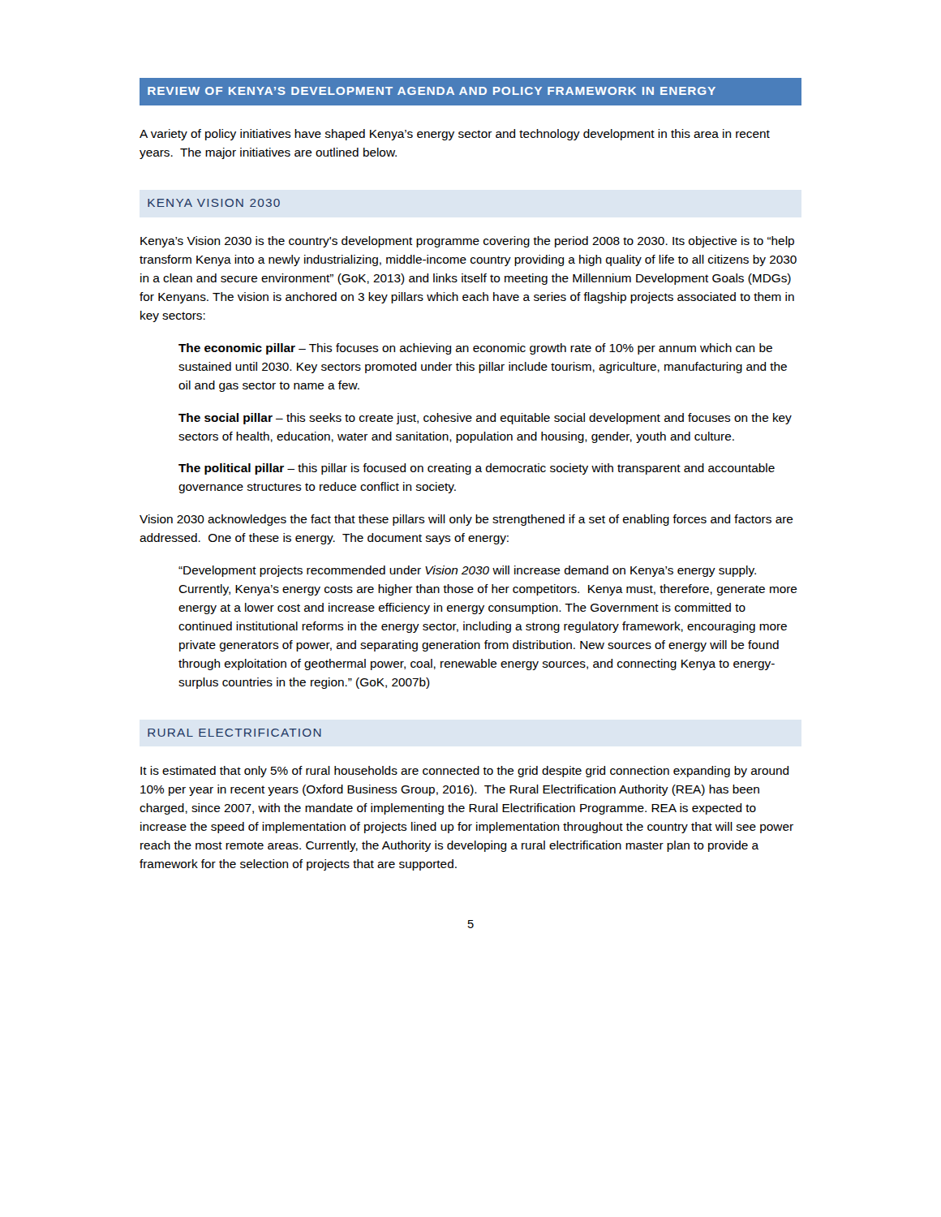Review of Kenya’s Development Agenda and Policy Framework in Energy
A variety of policy initiatives have shaped Kenya’s energy sector and technology development in this area in recent years. The major initiatives are outlined below.
Kenya Vision 2030
Kenya’s Vision 2030 is the country's development programme covering the period 2008 to 2030. Its objective is to “help transform Kenya into a newly industrializing, middle-income country providing a high quality of life to all citizens by 2030 in a clean and secure environment” (GoK, 2013) and links itself to meeting the Millennium Development Goals (MDGs) for Kenyans. The vision is anchored on 3 key pillars which each have a series of flagship projects associated to them in key sectors:
The economic pillar – This focuses on achieving an economic growth rate of 10% per annum which can be sustained until 2030. Key sectors promoted under this pillar include tourism, agriculture, manufacturing and the oil and gas sector to name a few.
The social pillar – this seeks to create just, cohesive and equitable social development and focuses on the key sectors of health, education, water and sanitation, population and housing, gender, youth and culture.
The political pillar – this pillar is focused on creating a democratic society with transparent and accountable governance structures to reduce conflict in society.
Vision 2030 acknowledges the fact that these pillars will only be strengthened if a set of enabling forces and factors are addressed. One of these is energy. The document says of energy:
“Development projects recommended under Vision 2030 will increase demand on Kenya’s energy supply. Currently, Kenya’s energy costs are higher than those of her competitors. Kenya must, therefore, generate more energy at a lower cost and increase efficiency in energy consumption. The Government is committed to continued institutional reforms in the energy sector, including a strong regulatory framework, encouraging more private generators of power, and separating generation from distribution. New sources of energy will be found through exploitation of geothermal power, coal, renewable energy sources, and connecting Kenya to energy-surplus countries in the region.” (GoK, 2007b)
Rural Electrification
It is estimated that only 5% of rural households are connected to the grid despite grid connection expanding by around 10% per year in recent years (Oxford Business Group, 2016). The Rural Electrification Authority (REA) has been charged, since 2007, with the mandate of implementing the Rural Electrification Programme. REA is expected to increase the speed of implementation of projects lined up for implementation throughout the country that will see power reach the most remote areas. Currently, the Authority is developing a rural electrification master plan to provide a framework for the selection of projects that are supported.
5